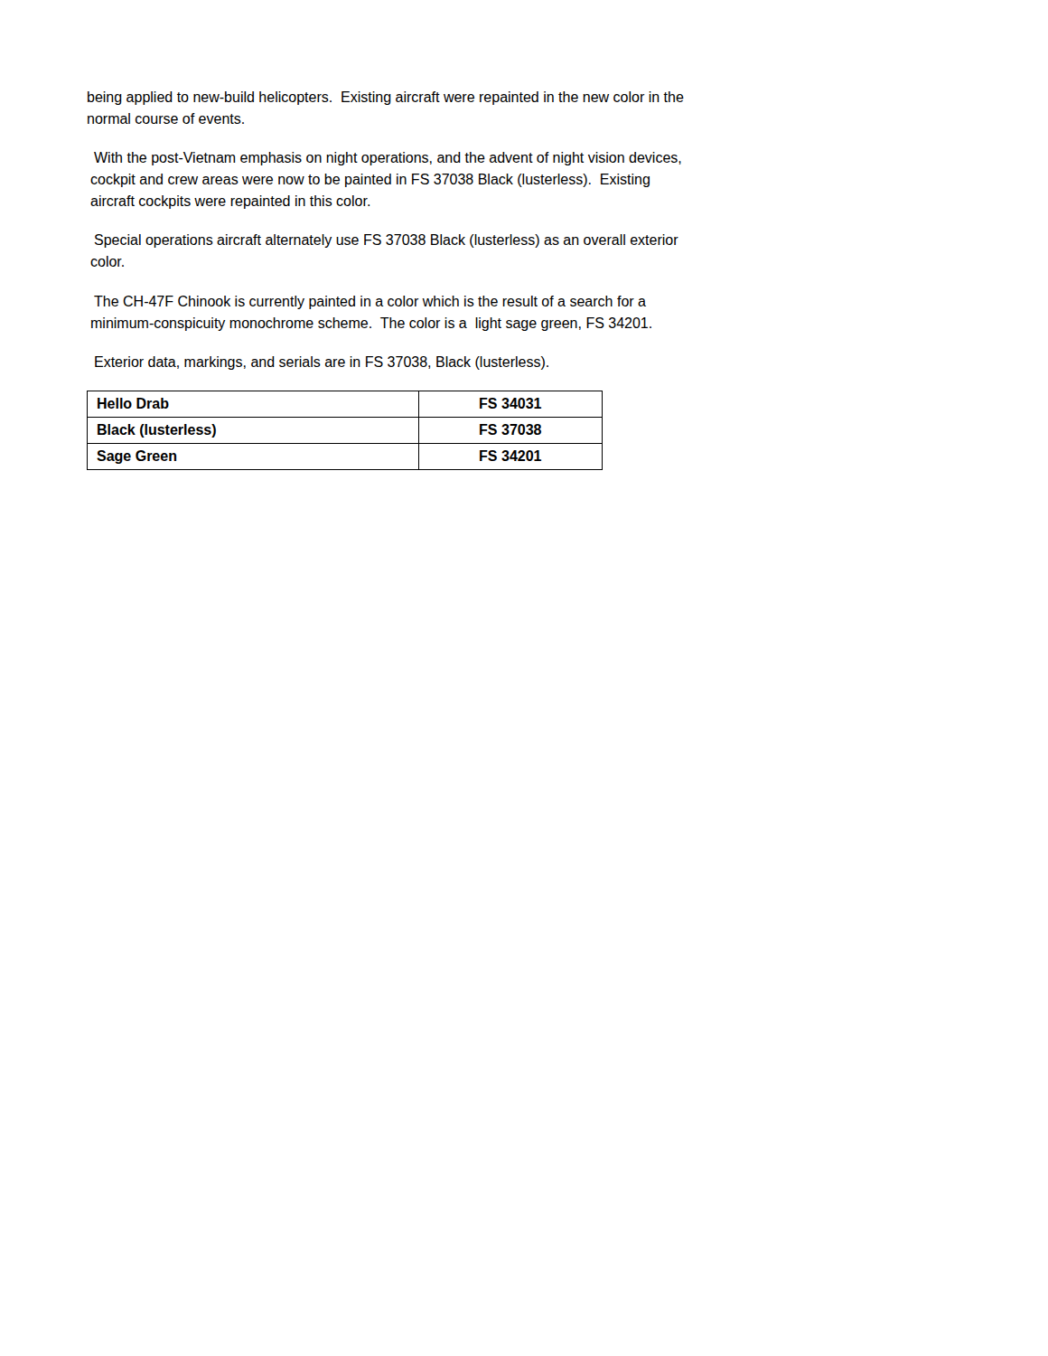being applied to new-build helicopters. Existing aircraft were repainted in the new color in the normal course of events.
With the post-Vietnam emphasis on night operations, and the advent of night vision devices, cockpit and crew areas were now to be painted in FS 37038 Black (lusterless). Existing aircraft cockpits were repainted in this color.
Special operations aircraft alternately use FS 37038 Black (lusterless) as an overall exterior color.
The CH-47F Chinook is currently painted in a color which is the result of a search for a minimum-conspicuity monochrome scheme. The color is a light sage green, FS 34201.
Exterior data, markings, and serials are in FS 37038, Black (lusterless).
| Hello Drab | FS 34031 |
| Black (lusterless) | FS 37038 |
| Sage Green | FS 34201 |